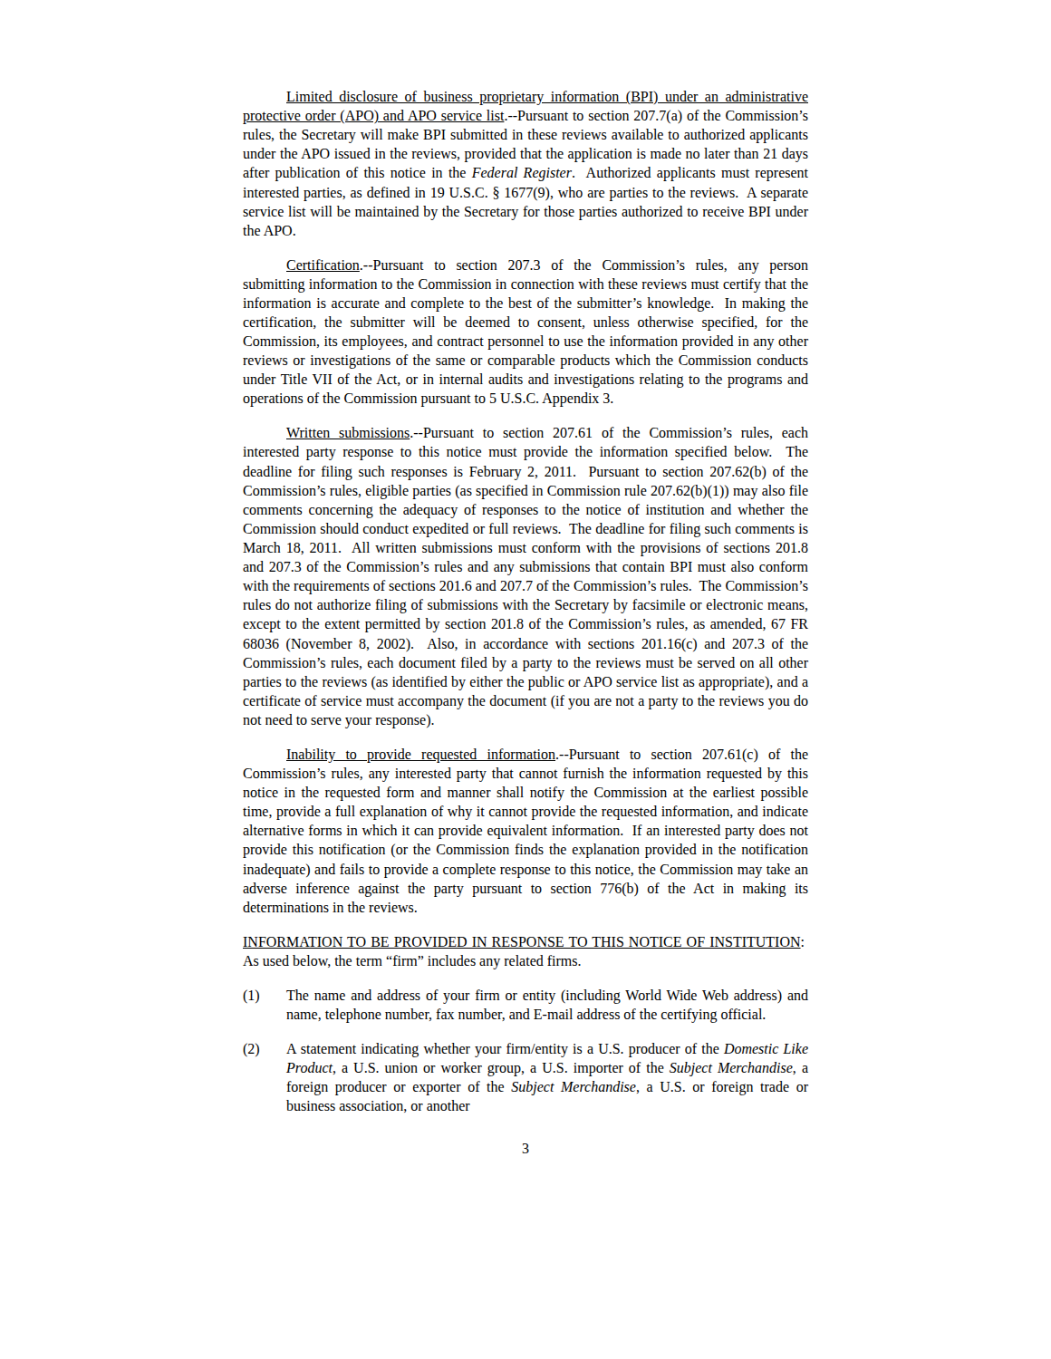Limited disclosure of business proprietary information (BPI) under an administrative protective order (APO) and APO service list.--Pursuant to section 207.7(a) of the Commission’s rules, the Secretary will make BPI submitted in these reviews available to authorized applicants under the APO issued in the reviews, provided that the application is made no later than 21 days after publication of this notice in the Federal Register. Authorized applicants must represent interested parties, as defined in 19 U.S.C. § 1677(9), who are parties to the reviews. A separate service list will be maintained by the Secretary for those parties authorized to receive BPI under the APO.
Certification.--Pursuant to section 207.3 of the Commission’s rules, any person submitting information to the Commission in connection with these reviews must certify that the information is accurate and complete to the best of the submitter’s knowledge. In making the certification, the submitter will be deemed to consent, unless otherwise specified, for the Commission, its employees, and contract personnel to use the information provided in any other reviews or investigations of the same or comparable products which the Commission conducts under Title VII of the Act, or in internal audits and investigations relating to the programs and operations of the Commission pursuant to 5 U.S.C. Appendix 3.
Written submissions.--Pursuant to section 207.61 of the Commission’s rules, each interested party response to this notice must provide the information specified below. The deadline for filing such responses is February 2, 2011. Pursuant to section 207.62(b) of the Commission’s rules, eligible parties (as specified in Commission rule 207.62(b)(1)) may also file comments concerning the adequacy of responses to the notice of institution and whether the Commission should conduct expedited or full reviews. The deadline for filing such comments is March 18, 2011. All written submissions must conform with the provisions of sections 201.8 and 207.3 of the Commission’s rules and any submissions that contain BPI must also conform with the requirements of sections 201.6 and 207.7 of the Commission’s rules. The Commission’s rules do not authorize filing of submissions with the Secretary by facsimile or electronic means, except to the extent permitted by section 201.8 of the Commission’s rules, as amended, 67 FR 68036 (November 8, 2002). Also, in accordance with sections 201.16(c) and 207.3 of the Commission’s rules, each document filed by a party to the reviews must be served on all other parties to the reviews (as identified by either the public or APO service list as appropriate), and a certificate of service must accompany the document (if you are not a party to the reviews you do not need to serve your response).
Inability to provide requested information.--Pursuant to section 207.61(c) of the Commission’s rules, any interested party that cannot furnish the information requested by this notice in the requested form and manner shall notify the Commission at the earliest possible time, provide a full explanation of why it cannot provide the requested information, and indicate alternative forms in which it can provide equivalent information. If an interested party does not provide this notification (or the Commission finds the explanation provided in the notification inadequate) and fails to provide a complete response to this notice, the Commission may take an adverse inference against the party pursuant to section 776(b) of the Act in making its determinations in the reviews.
INFORMATION TO BE PROVIDED IN RESPONSE TO THIS NOTICE OF INSTITUTION: As used below, the term “firm” includes any related firms.
(1) The name and address of your firm or entity (including World Wide Web address) and name, telephone number, fax number, and E-mail address of the certifying official.
(2) A statement indicating whether your firm/entity is a U.S. producer of the Domestic Like Product, a U.S. union or worker group, a U.S. importer of the Subject Merchandise, a foreign producer or exporter of the Subject Merchandise, a U.S. or foreign trade or business association, or another
3